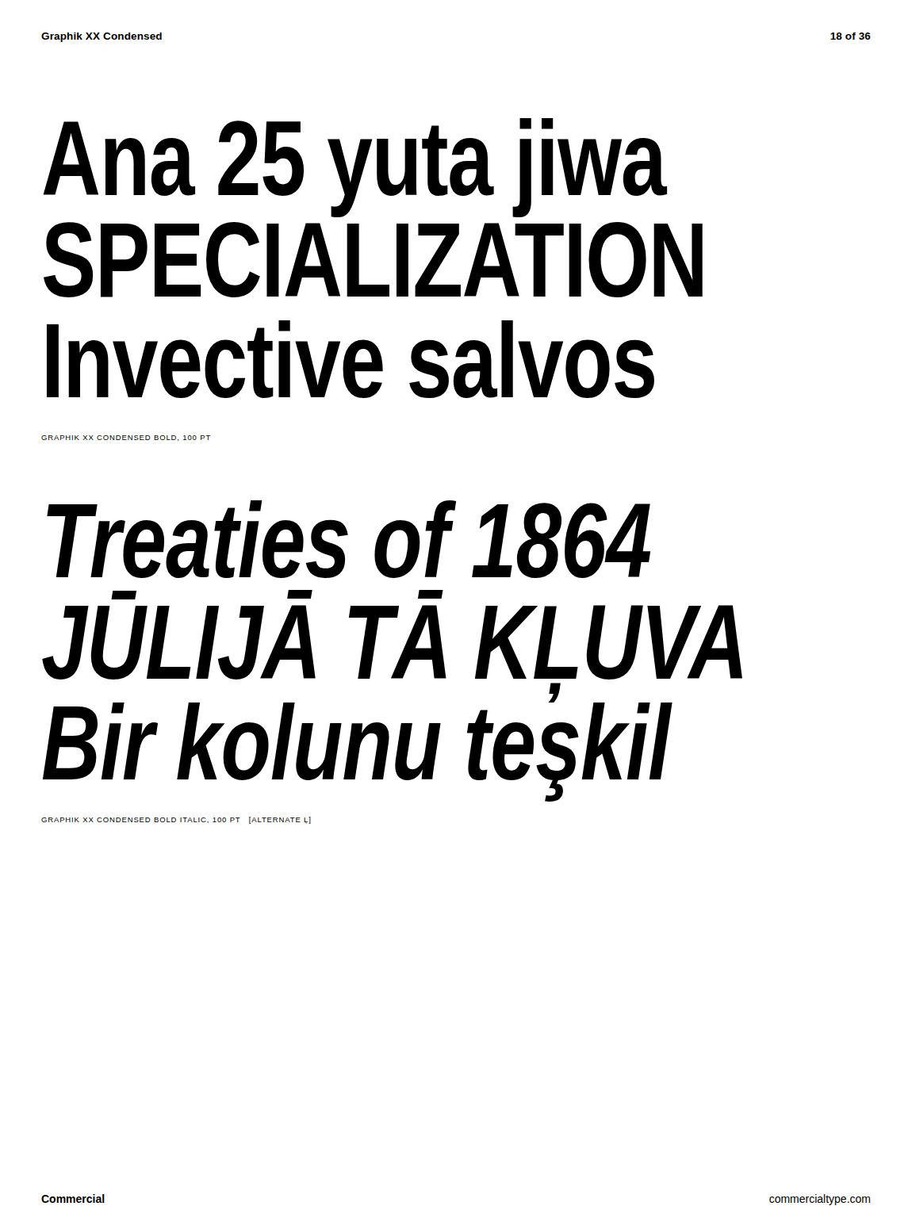Graphik XX Condensed
18 of 36
Ana 25 yuta jiwa Specialization Invective salvos
Graphik XX Condensed Bold, 100 pt
Treaties of 1864 Jūlijā tā kļuva Bir kolunu teşkil
Graphik XX Condensed Bold Italic, 100 pt [alternate ļ]
Commercial
commercialtype.com